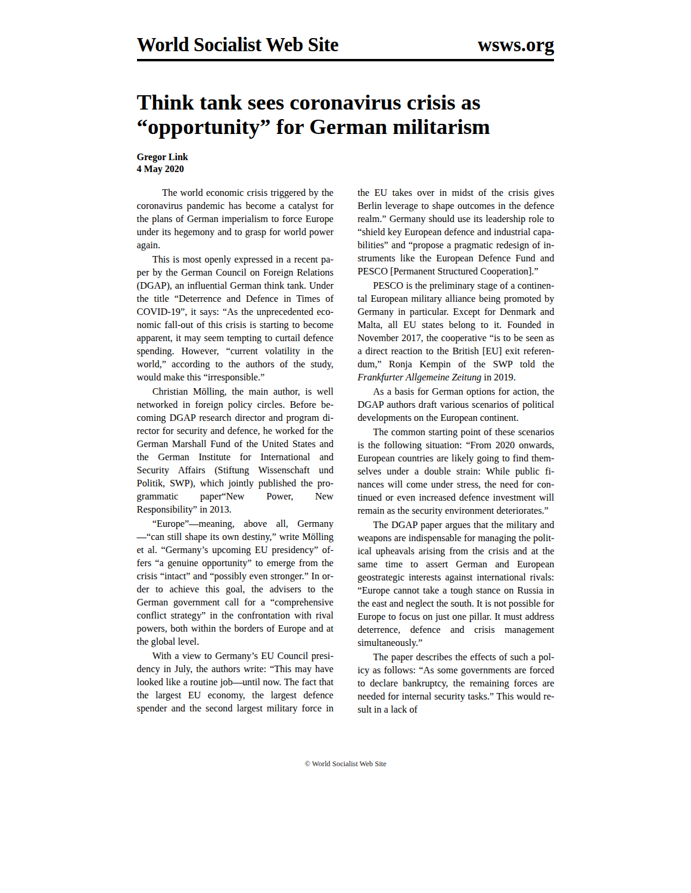World Socialist Web Site
wsws.org
Think tank sees coronavirus crisis as “opportunity” for German militarism
Gregor Link 4 May 2020
The world economic crisis triggered by the coronavirus pandemic has become a catalyst for the plans of German imperialism to force Europe under its hegemony and to grasp for world power again.
This is most openly expressed in a recent paper by the German Council on Foreign Relations (DGAP), an influential German think tank. Under the title “Deterrence and Defence in Times of COVID-19”, it says: “As the unprecedented economic fall-out of this crisis is starting to become apparent, it may seem tempting to curtail defence spending. However, “current volatility in the world,” according to the authors of the study, would make this “irresponsible.”
Christian Mölling, the main author, is well networked in foreign policy circles. Before becoming DGAP research director and program director for security and defence, he worked for the German Marshall Fund of the United States and the German Institute for International and Security Affairs (Stiftung Wissenschaft und Politik, SWP), which jointly published the programmatic paper“New Power, New Responsibility” in 2013.
“Europe”—meaning, above all, Germany—“can still shape its own destiny,” write Mölling et al. “Germany’s upcoming EU presidency” offers “a genuine opportunity” to emerge from the crisis “intact” and “possibly even stronger.” In order to achieve this goal, the advisers to the German government call for a “comprehensive conflict strategy” in the confrontation with rival powers, both within the borders of Europe and at the global level.
With a view to Germany’s EU Council presidency in July, the authors write: “This may have looked like a routine job—until now. The fact that the largest EU economy, the largest defence spender and the second largest military force in the EU takes over in midst of the crisis gives Berlin leverage to shape outcomes in the defence realm.” Germany should use its leadership role to “shield key European defence and industrial capabilities” and “propose a pragmatic redesign of instruments like the European Defence Fund and PESCO [Permanent Structured Cooperation].”
PESCO is the preliminary stage of a continental European military alliance being promoted by Germany in particular. Except for Denmark and Malta, all EU states belong to it. Founded in November 2017, the cooperative “is to be seen as a direct reaction to the British [EU] exit referendum,” Ronja Kempin of the SWP told the Frankfurter Allgemeine Zeitung in 2019.
As a basis for German options for action, the DGAP authors draft various scenarios of political developments on the European continent.
The common starting point of these scenarios is the following situation: “From 2020 onwards, European countries are likely going to find themselves under a double strain: While public finances will come under stress, the need for continued or even increased defence investment will remain as the security environment deteriorates.”
The DGAP paper argues that the military and weapons are indispensable for managing the political upheavals arising from the crisis and at the same time to assert German and European geostrategic interests against international rivals: “Europe cannot take a tough stance on Russia in the east and neglect the south. It is not possible for Europe to focus on just one pillar. It must address deterrence, defence and crisis management simultaneously.”
The paper describes the effects of such a policy as follows: “As some governments are forced to declare bankruptcy, the remaining forces are needed for internal security tasks.” This would result in a lack of
© World Socialist Web Site